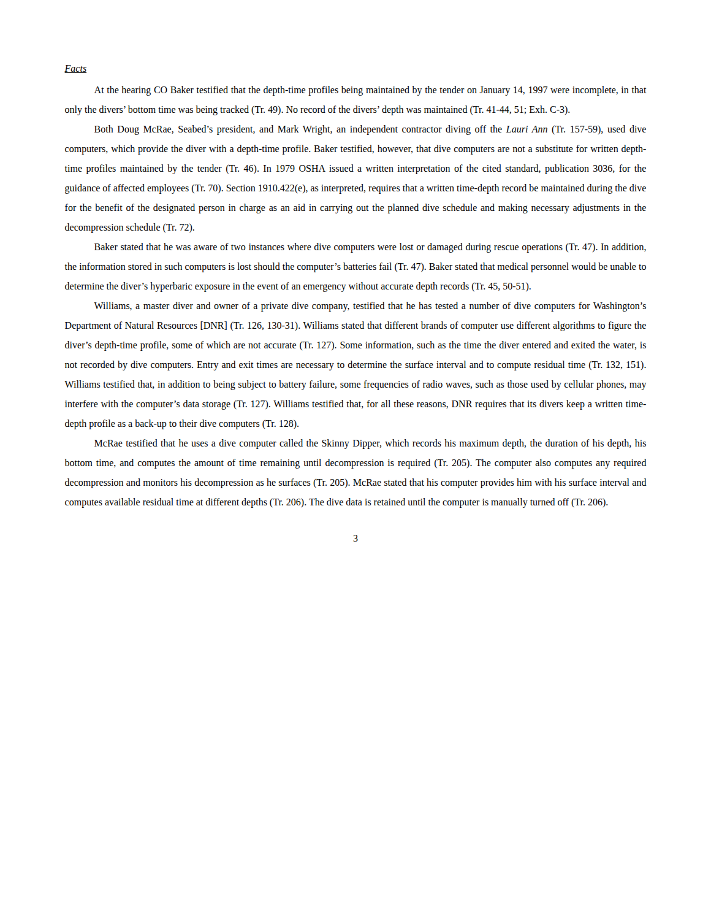Facts
At the hearing CO Baker testified that the depth-time profiles being maintained by the tender on January 14, 1997 were incomplete, in that only the divers’ bottom time was being tracked (Tr. 49). No record of the divers’ depth was maintained (Tr. 41-44, 51; Exh. C-3).
Both Doug McRae, Seabed’s president, and Mark Wright, an independent contractor diving off the Lauri Ann (Tr. 157-59), used dive computers, which provide the diver with a depth-time profile. Baker testified, however, that dive computers are not a substitute for written depth-time profiles maintained by the tender (Tr. 46). In 1979 OSHA issued a written interpretation of the cited standard, publication 3036, for the guidance of affected employees (Tr. 70). Section 1910.422(e), as interpreted, requires that a written time-depth record be maintained during the dive for the benefit of the designated person in charge as an aid in carrying out the planned dive schedule and making necessary adjustments in the decompression schedule (Tr. 72).
Baker stated that he was aware of two instances where dive computers were lost or damaged during rescue operations (Tr. 47). In addition, the information stored in such computers is lost should the computer’s batteries fail (Tr. 47). Baker stated that medical personnel would be unable to determine the diver’s hyperbaric exposure in the event of an emergency without accurate depth records (Tr. 45, 50-51).
Williams, a master diver and owner of a private dive company, testified that he has tested a number of dive computers for Washington’s Department of Natural Resources [DNR] (Tr. 126, 130-31). Williams stated that different brands of computer use different algorithms to figure the diver’s depth-time profile, some of which are not accurate (Tr. 127). Some information, such as the time the diver entered and exited the water, is not recorded by dive computers. Entry and exit times are necessary to determine the surface interval and to compute residual time (Tr. 132, 151). Williams testified that, in addition to being subject to battery failure, some frequencies of radio waves, such as those used by cellular phones, may interfere with the computer’s data storage (Tr. 127). Williams testified that, for all these reasons, DNR requires that its divers keep a written time-depth profile as a back-up to their dive computers (Tr. 128).
McRae testified that he uses a dive computer called the Skinny Dipper, which records his maximum depth, the duration of his depth, his bottom time, and computes the amount of time remaining until decompression is required (Tr. 205). The computer also computes any required decompression and monitors his decompression as he surfaces (Tr. 205). McRae stated that his computer provides him with his surface interval and computes available residual time at different depths (Tr. 206). The dive data is retained until the computer is manually turned off (Tr. 206).
3